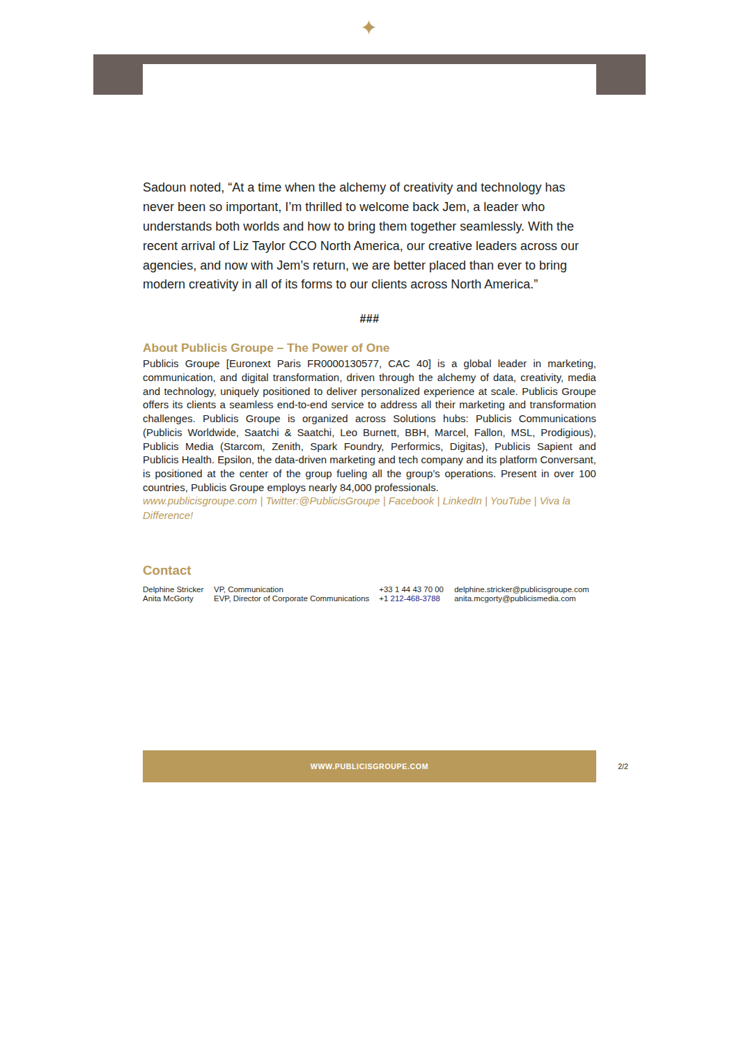✦
Sadoun noted, “At a time when the alchemy of creativity and technology has never been so important, I’m thrilled to welcome back Jem, a leader who understands both worlds and how to bring them together seamlessly. With the recent arrival of Liz Taylor CCO North America, our creative leaders across our agencies, and now with Jem’s return, we are better placed than ever to bring modern creativity in all of its forms to our clients across North America.”
###
About Publicis Groupe – The Power of One
Publicis Groupe [Euronext Paris FR0000130577, CAC 40] is a global leader in marketing, communication, and digital transformation, driven through the alchemy of data, creativity, media and technology, uniquely positioned to deliver personalized experience at scale. Publicis Groupe offers its clients a seamless end-to-end service to address all their marketing and transformation challenges. Publicis Groupe is organized across Solutions hubs: Publicis Communications (Publicis Worldwide, Saatchi & Saatchi, Leo Burnett, BBH, Marcel, Fallon, MSL, Prodigious), Publicis Media (Starcom, Zenith, Spark Foundry, Performics, Digitas), Publicis Sapient and Publicis Health. Epsilon, the data-driven marketing and tech company and its platform Conversant, is positioned at the center of the group fueling all the group’s operations. Present in over 100 countries, Publicis Groupe employs nearly 84,000 professionals.
www.publicisgroupe.com | Twitter:@PublicisGroupe | Facebook | LinkedIn | YouTube | Viva la Difference!
Contact
| Delphine Stricker | VP, Communication | +33 1 44 43 70 00 | delphine.stricker@publicisgroupe.com |
| Anita McGorty | EVP, Director of Corporate Communications | +1 212-468-3788 | anita.mcgorty@publicismedia.com |
WWW.PUBLICISGROUPE.COM
2/2